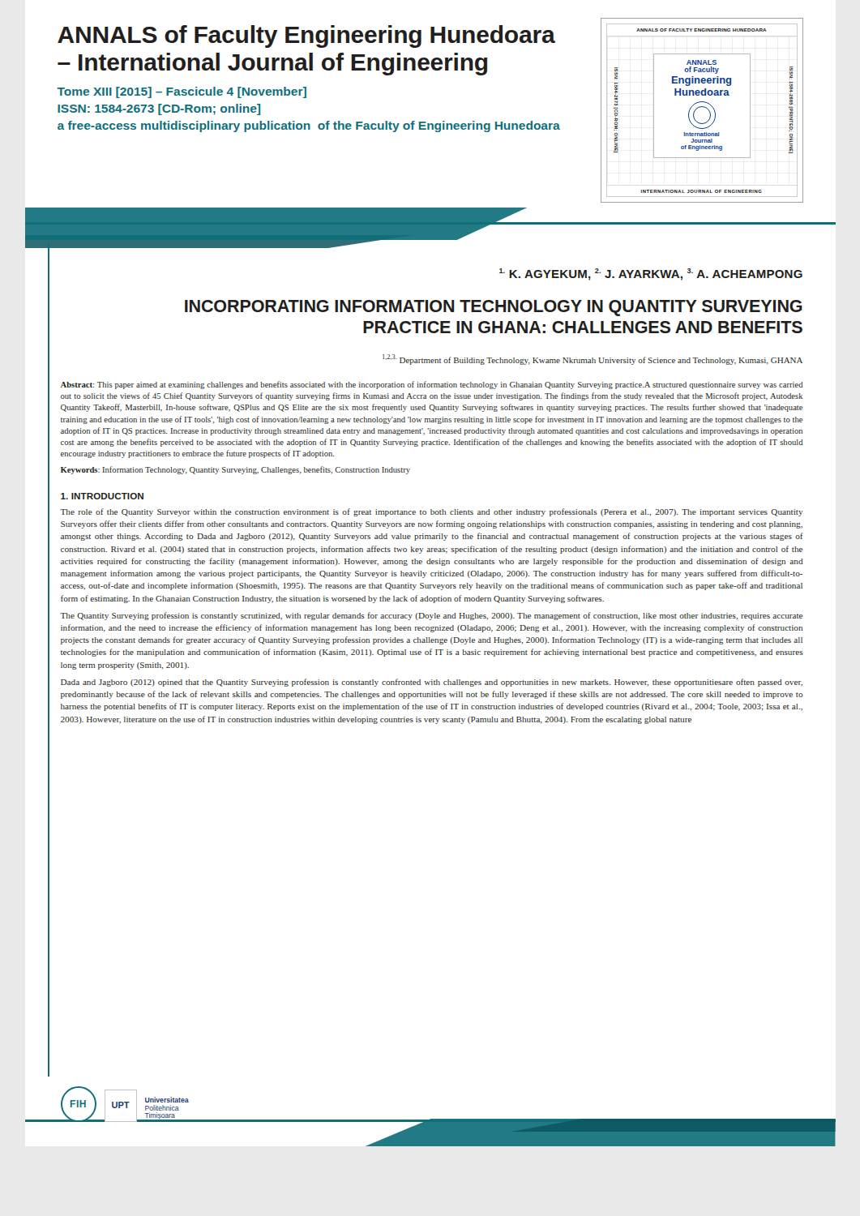ANNALS of Faculty Engineering Hunedoara
– International Journal of Engineering
Tome XIII [2015] – Fascicule 4 [November]
ISSN: 1584-2673 [CD-Rom; online]
a free-access multidisciplinary publication of the Faculty of Engineering Hunedoara
ANNALS OF FACULTY ENGINEERING HUNEDOARA
ISSN: 1584-2673 [CD-ROM; ONLINE]
ISSN: 1584-2665 [PRINTED; ONLINE]
ANNALS
of Faculty
Engineering
Hunedoara
International
Journal
of Engineering
INTERNATIONAL JOURNAL OF ENGINEERING
1. K. AGYEKUM, 2. J. AYARKWA, 3. A. ACHEAMPONG
INCORPORATING INFORMATION TECHNOLOGY IN QUANTITY SURVEYING
PRACTICE IN GHANA: CHALLENGES AND BENEFITS
1,2,3. Department of Building Technology, Kwame Nkrumah University of Science and Technology, Kumasi, GHANA
Abstract: This paper aimed at examining challenges and benefits associated with the incorporation of information technology in Ghanaian Quantity Surveying practice.A structured questionnaire survey was carried out to solicit the views of 45 Chief Quantity Surveyors of quantity surveying firms in Kumasi and Accra on the issue under investigation. The findings from the study revealed that the Microsoft project, Autodesk Quantity Takeoff, Masterbill, In-house software, QSPlus and QS Elite are the six most frequently used Quantity Surveying softwares in quantity surveying practices. The results further showed that 'inadequate training and education in the use of IT tools', 'high cost of innovation/learning a new technology'and 'low margins resulting in little scope for investment in IT innovation and learning are the topmost challenges to the adoption of IT in QS practices. Increase in productivity through streamlined data entry and management', 'increased productivity through automated quantities and cost calculations and improvedsavings in operation cost are among the benefits perceived to be associated with the adoption of IT in Quantity Surveying practice. Identification of the challenges and knowing the benefits associated with the adoption of IT should encourage industry practitioners to embrace the future prospects of IT adoption.
Keywords: Information Technology, Quantity Surveying, Challenges, benefits, Construction Industry
1. INTRODUCTION
The role of the Quantity Surveyor within the construction environment is of great importance to both clients and other industry professionals (Perera et al., 2007). The important services Quantity Surveyors offer their clients differ from other consultants and contractors. Quantity Surveyors are now forming ongoing relationships with construction companies, assisting in tendering and cost planning, amongst other things. According to Dada and Jagboro (2012), Quantity Surveyors add value primarily to the financial and contractual management of construction projects at the various stages of construction. Rivard et al. (2004) stated that in construction projects, information affects two key areas; specification of the resulting product (design information) and the initiation and control of the activities required for constructing the facility (management information). However, among the design consultants who are largely responsible for the production and dissemination of design and management information among the various project participants, the Quantity Surveyor is heavily criticized (Oladapo, 2006). The construction industry has for many years suffered from difficult-to-access, out-of-date and incomplete information (Shoesmith, 1995). The reasons are that Quantity Surveyors rely heavily on the traditional means of communication such as paper take-off and traditional form of estimating. In the Ghanaian Construction Industry, the situation is worsened by the lack of adoption of modern Quantity Surveying softwares.
The Quantity Surveying profession is constantly scrutinized, with regular demands for accuracy (Doyle and Hughes, 2000). The management of construction, like most other industries, requires accurate information, and the need to increase the efficiency of information management has long been recognized (Oladapo, 2006; Deng et al., 2001). However, with the increasing complexity of construction projects the constant demands for greater accuracy of Quantity Surveying profession provides a challenge (Doyle and Hughes, 2000). Information Technology (IT) is a wide-ranging term that includes all technologies for the manipulation and communication of information (Kasim, 2011). Optimal use of IT is a basic requirement for achieving international best practice and competitiveness, and ensures long term prosperity (Smith, 2001).
Dada and Jagboro (2012) opined that the Quantity Surveying profession is constantly confronted with challenges and opportunities in new markets. However, these opportunitiesare often passed over, predominantly because of the lack of relevant skills and competencies. The challenges and opportunities will not be fully leveraged if these skills are not addressed. The core skill needed to improve to harness the potential benefits of IT is computer literacy. Reports exist on the implementation of the use of IT in construction industries of developed countries (Rivard et al., 2004; Toole, 2003; Issa et al., 2003). However, literature on the use of IT in construction industries within developing countries is very scanty (Pamulu and Bhutta, 2004). From the escalating global nature
49 | Fascicule 4
Universitatea Politehnica Timișoara